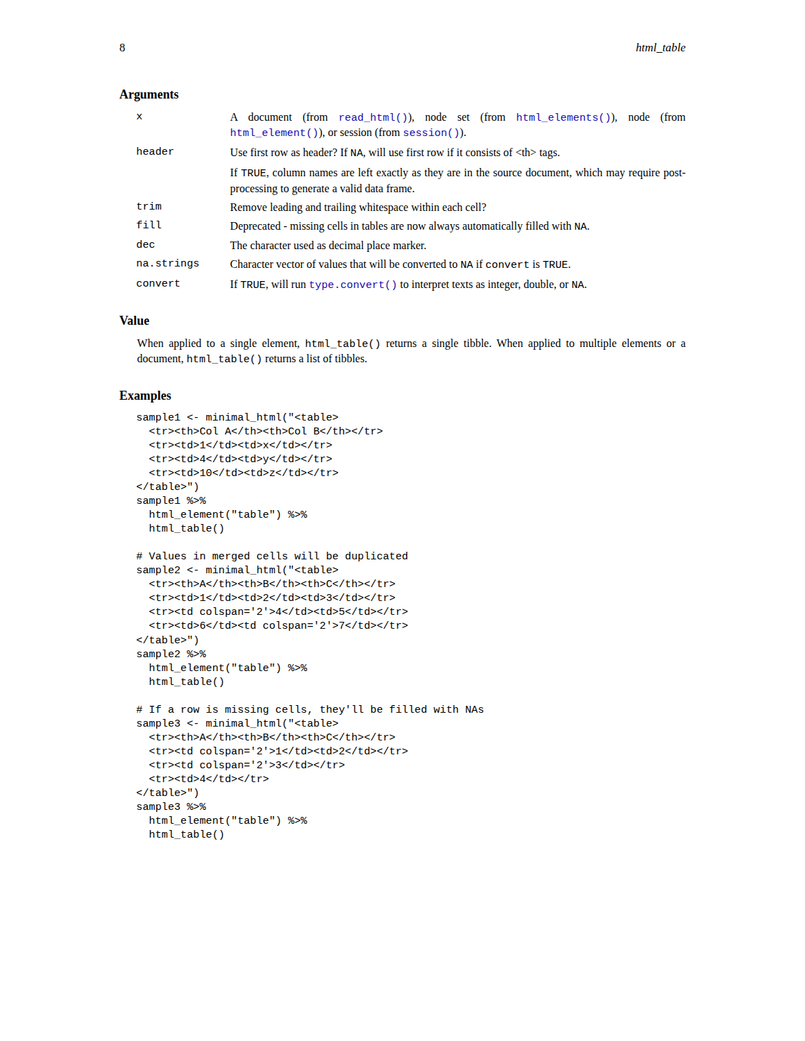8 html_table
Arguments
x
A document (from read_html()), node set (from html_elements()), node (from html_element()), or session (from session()).
header
Use first row as header? If NA, will use first row if it consists of <th> tags.
If TRUE, column names are left exactly as they are in the source document, which may require post-processing to generate a valid data frame.
trim
Remove leading and trailing whitespace within each cell?
fill
Deprecated - missing cells in tables are now always automatically filled with NA.
dec
The character used as decimal place marker.
na.strings
Character vector of values that will be converted to NA if convert is TRUE.
convert
If TRUE, will run type.convert() to interpret texts as integer, double, or NA.
Value
When applied to a single element, html_table() returns a single tibble. When applied to multiple elements or a document, html_table() returns a list of tibbles.
Examples
sample1 <- minimal_html("<table>
  <tr><th>Col A</th><th>Col B</th></tr>
  <tr><td>1</td><td>x</td></tr>
  <tr><td>4</td><td>y</td></tr>
  <tr><td>10</td><td>z</td></tr>
</table>")
sample1 %>%
  html_element("table") %>%
  html_table()

# Values in merged cells will be duplicated
sample2 <- minimal_html("<table>
  <tr><th>A</th><th>B</th><th>C</th></tr>
  <tr><td>1</td><td>2</td><td>3</td></tr>
  <tr><td colspan='2'>4</td><td>5</td></tr>
  <tr><td>6</td><td colspan='2'>7</td></tr>
</table>")
sample2 %>%
  html_element("table") %>%
  html_table()

# If a row is missing cells, they'll be filled with NAs
sample3 <- minimal_html("<table>
  <tr><th>A</th><th>B</th><th>C</th></tr>
  <tr><td colspan='2'>1</td><td>2</td></tr>
  <tr><td colspan='2'>3</td></tr>
  <tr><td>4</td></tr>
</table>")
sample3 %>%
  html_element("table") %>%
  html_table()